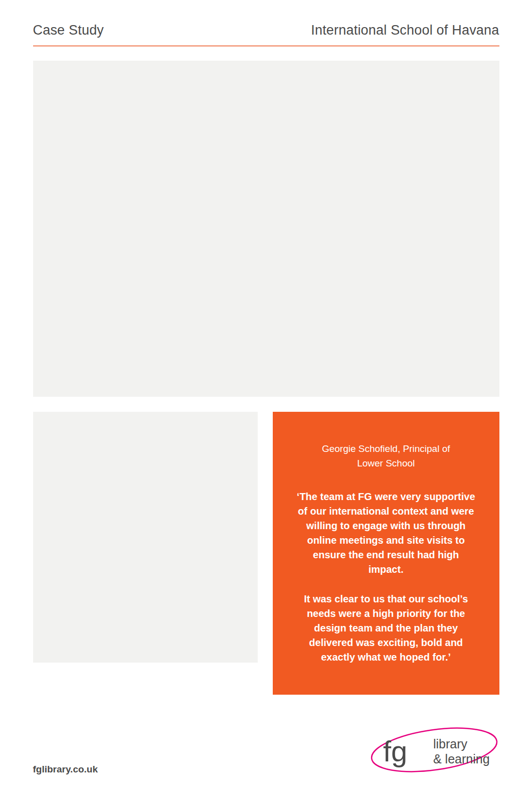Case Study
International School of Havana
Georgie Schofield, Principal of
Lower School
‘The team at FG were very supportive of our international context and were willing to engage with us through online meetings and site visits to ensure the end result had high impact.
It was clear to us that our school’s needs were a high priority for the design team and the plan they delivered was exciting, bold and exactly what we hoped for.’
fglibrary.co.uk
fg library & learning